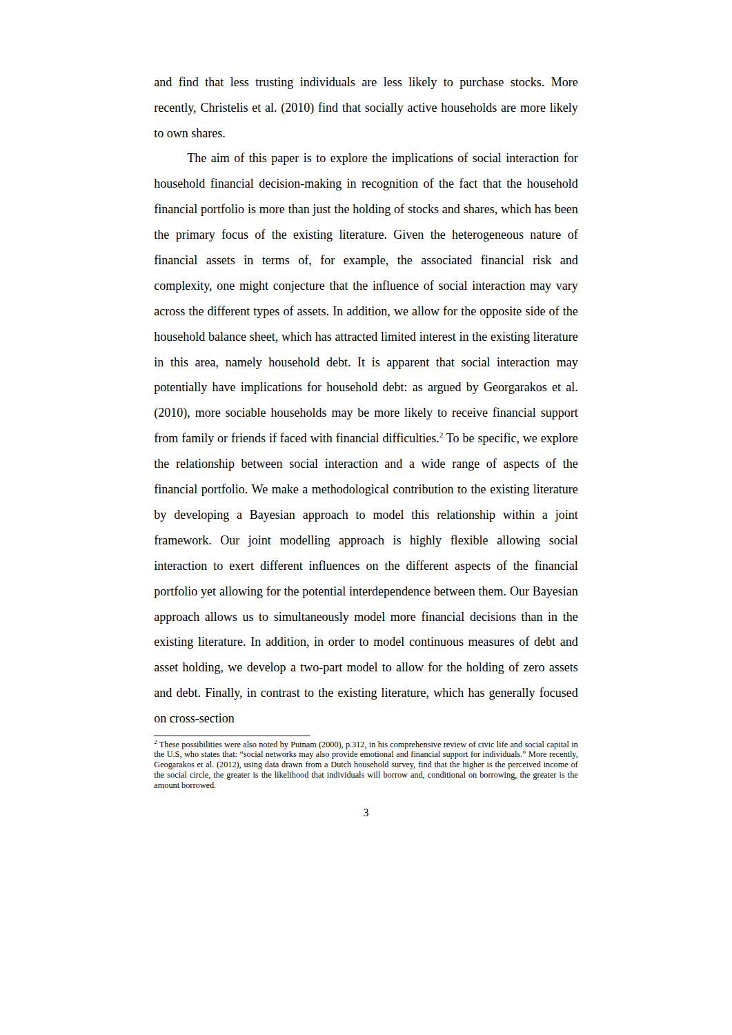and find that less trusting individuals are less likely to purchase stocks. More recently, Christelis et al. (2010) find that socially active households are more likely to own shares.
The aim of this paper is to explore the implications of social interaction for household financial decision-making in recognition of the fact that the household financial portfolio is more than just the holding of stocks and shares, which has been the primary focus of the existing literature. Given the heterogeneous nature of financial assets in terms of, for example, the associated financial risk and complexity, one might conjecture that the influence of social interaction may vary across the different types of assets. In addition, we allow for the opposite side of the household balance sheet, which has attracted limited interest in the existing literature in this area, namely household debt. It is apparent that social interaction may potentially have implications for household debt: as argued by Georgarakos et al. (2010), more sociable households may be more likely to receive financial support from family or friends if faced with financial difficulties.2 To be specific, we explore the relationship between social interaction and a wide range of aspects of the financial portfolio. We make a methodological contribution to the existing literature by developing a Bayesian approach to model this relationship within a joint framework. Our joint modelling approach is highly flexible allowing social interaction to exert different influences on the different aspects of the financial portfolio yet allowing for the potential interdependence between them. Our Bayesian approach allows us to simultaneously model more financial decisions than in the existing literature. In addition, in order to model continuous measures of debt and asset holding, we develop a two-part model to allow for the holding of zero assets and debt. Finally, in contrast to the existing literature, which has generally focused on cross-section
2 These possibilities were also noted by Putnam (2000), p.312, in his comprehensive review of civic life and social capital in the U.S, who states that: “social networks may also provide emotional and financial support for individuals.” More recently, Geogarakos et al. (2012), using data drawn from a Dutch household survey, find that the higher is the perceived income of the social circle, the greater is the likelihood that individuals will borrow and, conditional on borrowing, the greater is the amount borrowed.
3